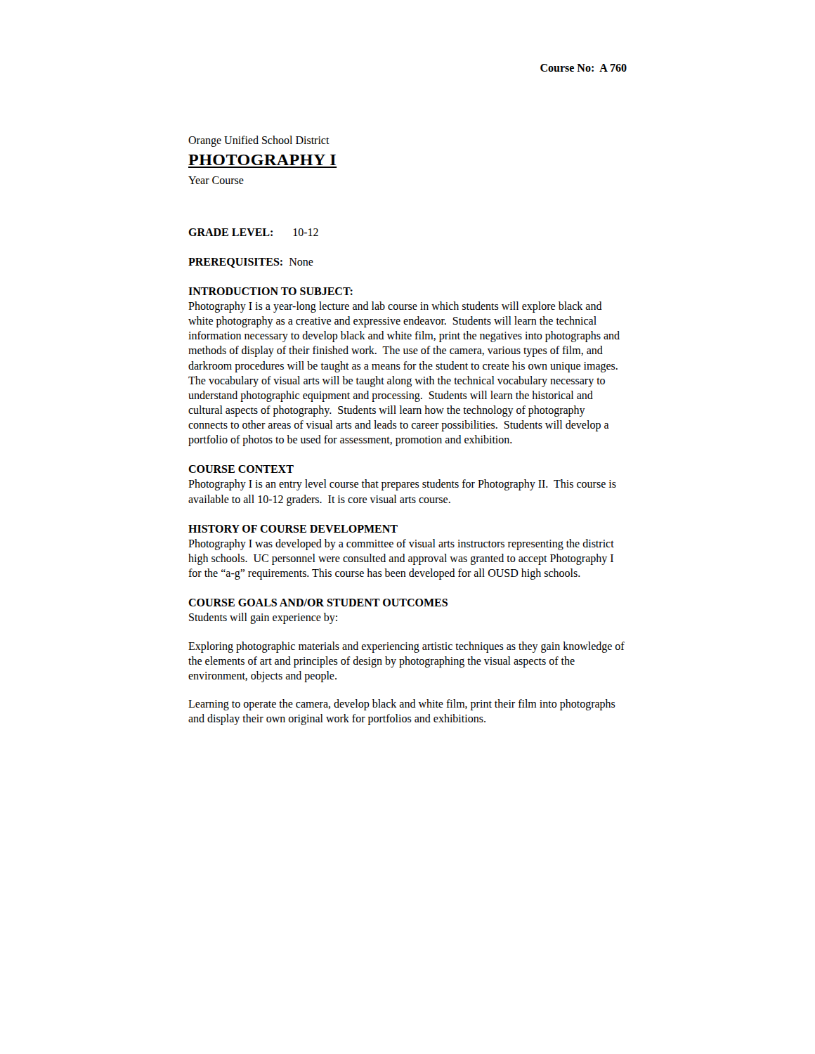Course No: A 760
Orange Unified School District
PHOTOGRAPHY I
Year Course
GRADE LEVEL: 10-12
PREREQUISITES: None
Introduction to Subject:
Photography I is a year-long lecture and lab course in which students will explore black and white photography as a creative and expressive endeavor. Students will learn the technical information necessary to develop black and white film, print the negatives into photographs and methods of display of their finished work. The use of the camera, various types of film, and darkroom procedures will be taught as a means for the student to create his own unique images. The vocabulary of visual arts will be taught along with the technical vocabulary necessary to understand photographic equipment and processing. Students will learn the historical and cultural aspects of photography. Students will learn how the technology of photography connects to other areas of visual arts and leads to career possibilities. Students will develop a portfolio of photos to be used for assessment, promotion and exhibition.
Course Context
Photography I is an entry level course that prepares students for Photography II. This course is available to all 10-12 graders. It is core visual arts course.
History of Course Development
Photography I was developed by a committee of visual arts instructors representing the district high schools. UC personnel were consulted and approval was granted to accept Photography I for the “a-g” requirements. This course has been developed for all OUSD high schools.
Course Goals and/or Student Outcomes
Students will gain experience by:
Exploring photographic materials and experiencing artistic techniques as they gain knowledge of the elements of art and principles of design by photographing the visual aspects of the environment, objects and people.
Learning to operate the camera, develop black and white film, print their film into photographs and display their own original work for portfolios and exhibitions.